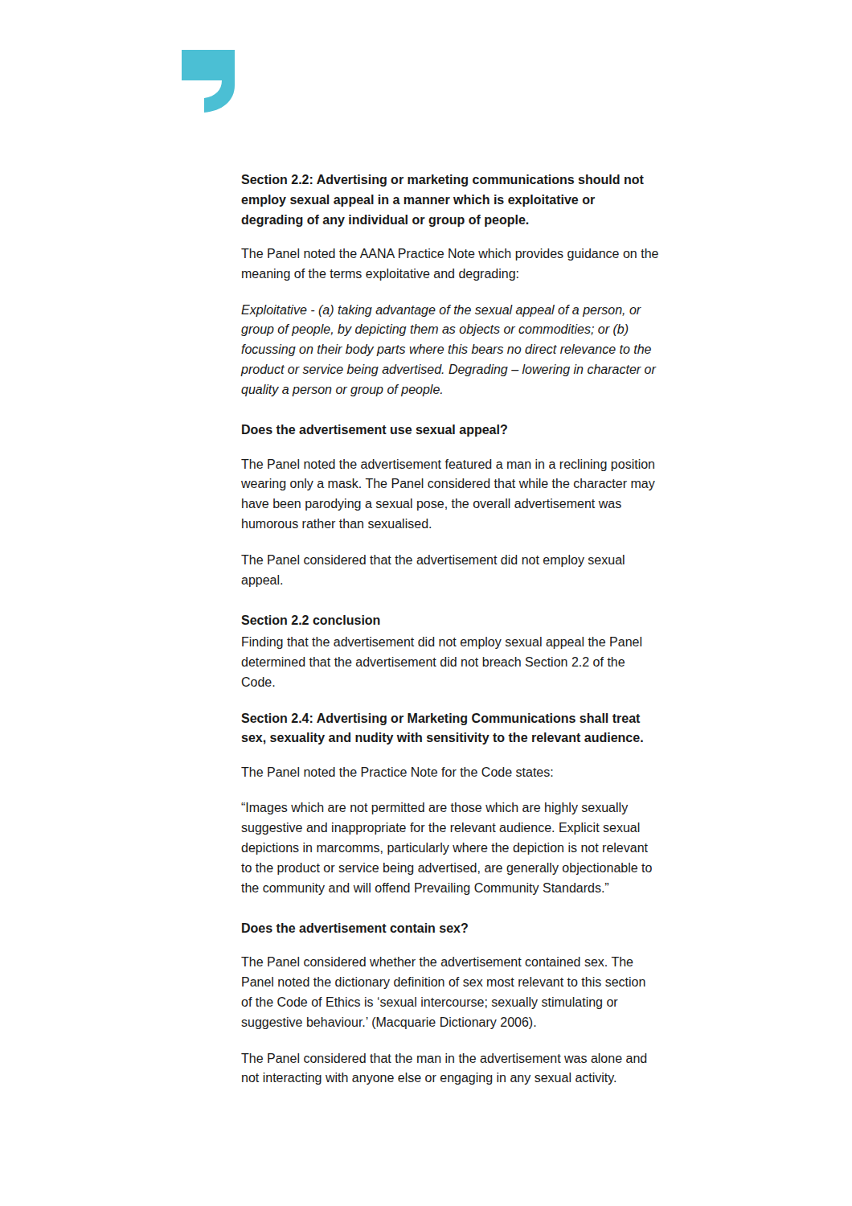Section 2.2: Advertising or marketing communications should not employ sexual appeal in a manner which is exploitative or degrading of any individual or group of people.
The Panel noted the AANA Practice Note which provides guidance on the meaning of the terms exploitative and degrading:
Exploitative - (a) taking advantage of the sexual appeal of a person, or group of people, by depicting them as objects or commodities; or (b) focussing on their body parts where this bears no direct relevance to the product or service being advertised. Degrading – lowering in character or quality a person or group of people.
Does the advertisement use sexual appeal?
The Panel noted the advertisement featured a man in a reclining position wearing only a mask. The Panel considered that while the character may have been parodying a sexual pose, the overall advertisement was humorous rather than sexualised.
The Panel considered that the advertisement did not employ sexual appeal.
Section 2.2 conclusion
Finding that the advertisement did not employ sexual appeal the Panel determined that the advertisement did not breach Section 2.2 of the Code.
Section 2.4: Advertising or Marketing Communications shall treat sex, sexuality and nudity with sensitivity to the relevant audience.
The Panel noted the Practice Note for the Code states:
“Images which are not permitted are those which are highly sexually suggestive and inappropriate for the relevant audience. Explicit sexual depictions in marcomms, particularly where the depiction is not relevant to the product or service being advertised, are generally objectionable to the community and will offend Prevailing Community Standards.”
Does the advertisement contain sex?
The Panel considered whether the advertisement contained sex. The Panel noted the dictionary definition of sex most relevant to this section of the Code of Ethics is ‘sexual intercourse; sexually stimulating or suggestive behaviour.’ (Macquarie Dictionary 2006).
The Panel considered that the man in the advertisement was alone and not interacting with anyone else or engaging in any sexual activity.